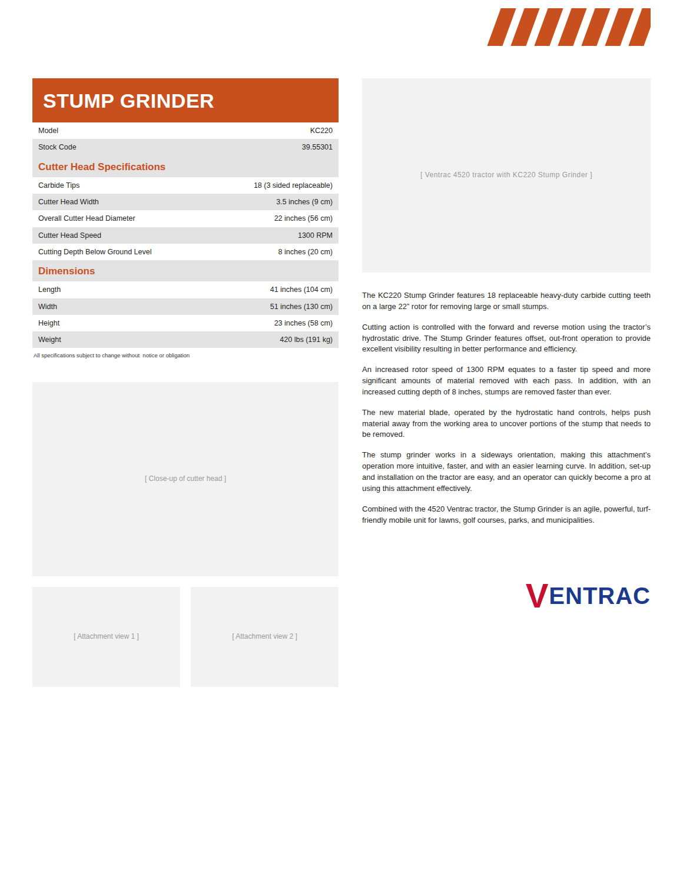Stump Grinder
| Model | KC220 |
| Stock Code | 39.55301 |
| Cutter Head Specifications |
| Carbide Tips | 18 (3 sided replaceable) |
| Cutter Head Width | 3.5 inches (9 cm) |
| Overall Cutter Head Diameter | 22 inches (56 cm) |
| Cutter Head Speed | 1300 RPM |
| Cutting Depth Below Ground Level | 8 inches (20 cm) |
| Dimensions |
| Length | 41 inches (104 cm) |
| Width | 51 inches (130 cm) |
| Height | 23 inches (58 cm) |
| Weight | 420 lbs (191 kg) |
All specifications subject to change without notice or obligation
[ Close-up of cutter head ]
[ Attachment view 1 ]
[ Attachment view 2 ]
[ Ventrac 4520 tractor with KC220 Stump Grinder ]
The KC220 Stump Grinder features 18 replaceable heavy-duty carbide cutting teeth on a large 22” rotor for removing large or small stumps.
Cutting action is controlled with the forward and reverse motion using the tractor’s hydrostatic drive. The Stump Grinder features offset, out-front operation to provide excellent visibility resulting in better performance and efficiency.
An increased rotor speed of 1300 RPM equates to a faster tip speed and more significant amounts of material removed with each pass. In addition, with an increased cutting depth of 8 inches, stumps are removed faster than ever.
The new material blade, operated by the hydrostatic hand controls, helps push material away from the working area to uncover portions of the stump that needs to be removed.
The stump grinder works in a sideways orientation, making this attachment’s operation more intuitive, faster, and with an easier learning curve. In addition, set-up and installation on the tractor are easy, and an operator can quickly become a pro at using this attachment effectively.
Combined with the 4520 Ventrac tractor, the Stump Grinder is an agile, powerful, turf-friendly mobile unit for lawns, golf courses, parks, and municipalities.
VENTRAC